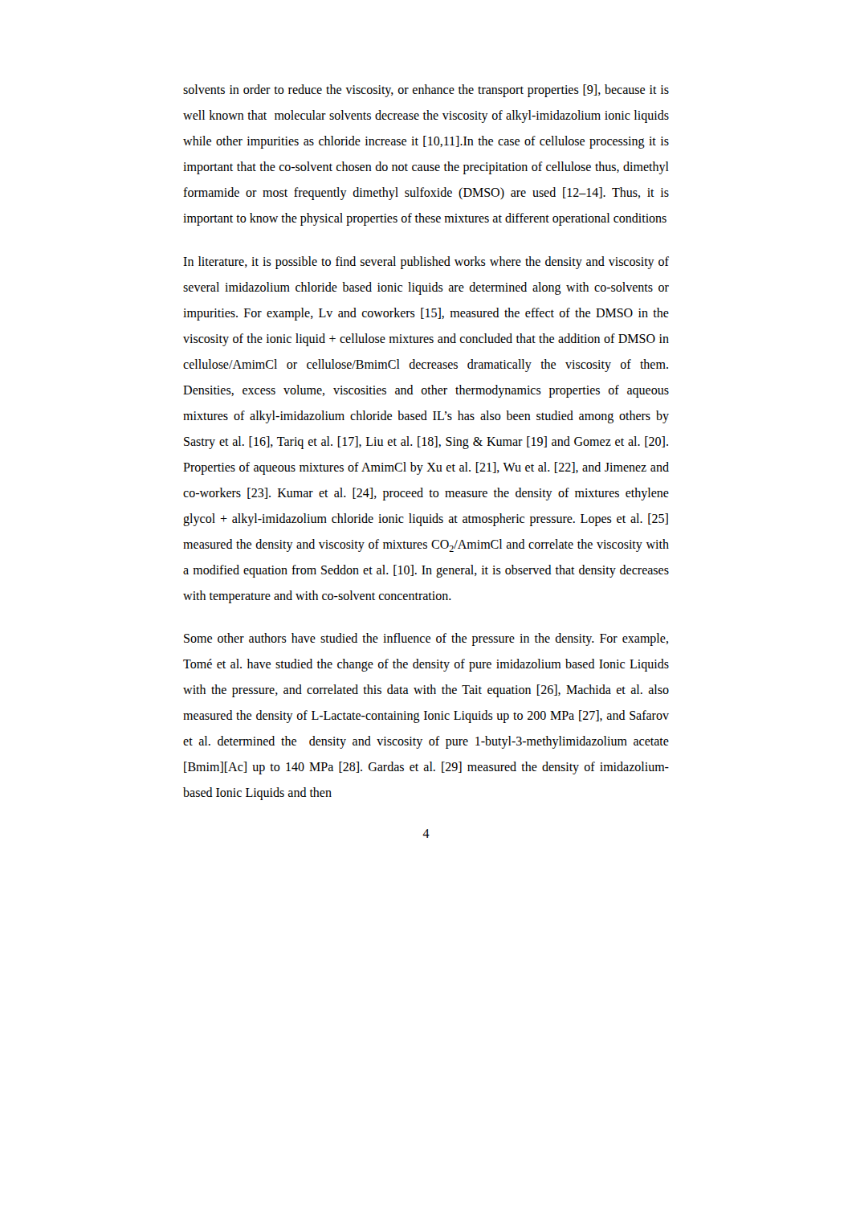solvents in order to reduce the viscosity, or enhance the transport properties [9], because it is well known that molecular solvents decrease the viscosity of alkyl-imidazolium ionic liquids while other impurities as chloride increase it [10,11].In the case of cellulose processing it is important that the co-solvent chosen do not cause the precipitation of cellulose thus, dimethyl formamide or most frequently dimethyl sulfoxide (DMSO) are used [12–14]. Thus, it is important to know the physical properties of these mixtures at different operational conditions
In literature, it is possible to find several published works where the density and viscosity of several imidazolium chloride based ionic liquids are determined along with co-solvents or impurities. For example, Lv and coworkers [15], measured the effect of the DMSO in the viscosity of the ionic liquid + cellulose mixtures and concluded that the addition of DMSO in cellulose/AmimCl or cellulose/BmimCl decreases dramatically the viscosity of them. Densities, excess volume, viscosities and other thermodynamics properties of aqueous mixtures of alkyl-imidazolium chloride based IL’s has also been studied among others by Sastry et al. [16], Tariq et al. [17], Liu et al. [18], Sing & Kumar [19] and Gomez et al. [20]. Properties of aqueous mixtures of AmimCl by Xu et al. [21], Wu et al. [22], and Jimenez and co-workers [23]. Kumar et al. [24], proceed to measure the density of mixtures ethylene glycol + alkyl-imidazolium chloride ionic liquids at atmospheric pressure. Lopes et al. [25] measured the density and viscosity of mixtures CO2/AmimCl and correlate the viscosity with a modified equation from Seddon et al. [10]. In general, it is observed that density decreases with temperature and with co-solvent concentration.
Some other authors have studied the influence of the pressure in the density. For example, Tomé et al. have studied the change of the density of pure imidazolium based Ionic Liquids with the pressure, and correlated this data with the Tait equation [26], Machida et al. also measured the density of L-Lactate-containing Ionic Liquids up to 200 MPa [27], and Safarov et al. determined the density and viscosity of pure 1-butyl-3-methylimidazolium acetate [Bmim][Ac] up to 140 MPa [28]. Gardas et al. [29] measured the density of imidazolium-based Ionic Liquids and then
4